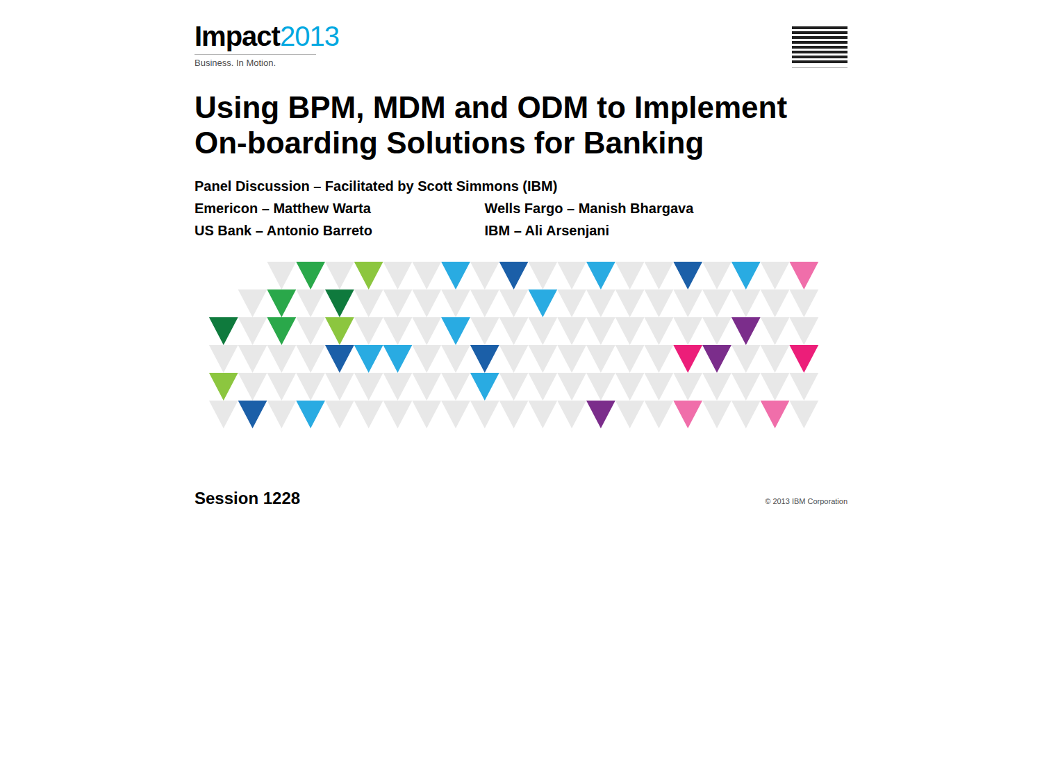Impact2013
Business. In Motion.
Using BPM, MDM and ODM to Implement On-boarding Solutions for Banking
| Panel Discussion – Facilitated by Scott Simmons (IBM) |
| Emericon – Matthew Warta | Wells Fargo – Manish Bhargava |
| US Bank – Antonio Barreto | IBM – Ali Arsenjani |
Session 1228 © 2013 IBM Corporation